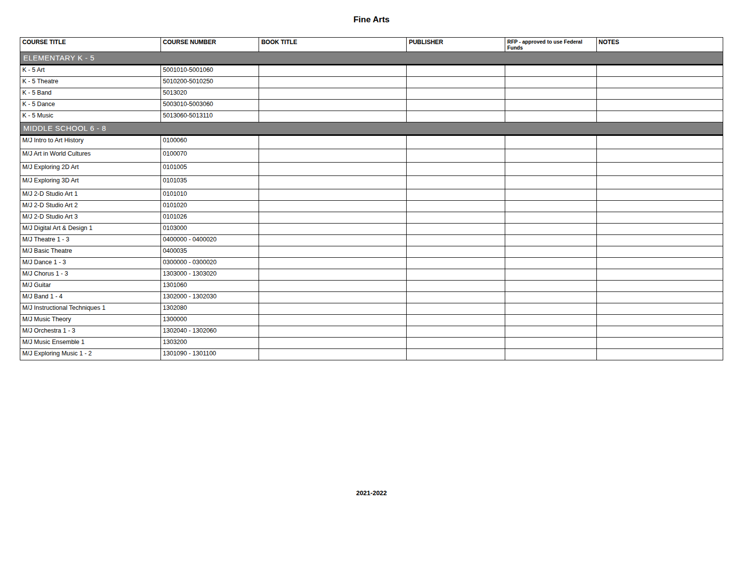Fine Arts
| COURSE TITLE | COURSE NUMBER | BOOK TITLE | PUBLISHER | RFP - approved to use Federal Funds | NOTES |
| --- | --- | --- | --- | --- | --- |
| ELEMENTARY K - 5 |
| K - 5 Art | 5001010-5001060 | | | | |
| K - 5 Theatre | 5010200-5010250 | | | | |
| K - 5 Band | 5013020 | | | | |
| K - 5 Dance | 5003010-5003060 | | | | |
| K - 5 Music | 5013060-5013110 | | | | |
| MIDDLE SCHOOL 6 - 8 |
| M/J Intro to Art History | 0100060 | | | | |
| M/J Art in World Cultures | 0100070 | | | | |
| M/J Exploring 2D Art | 0101005 | | | | |
| M/J Exploring 3D Art | 0101035 | | | | |
| M/J 2-D Studio Art 1 | 0101010 | | | | |
| M/J 2-D Studio Art 2 | 0101020 | | | | |
| M/J 2-D Studio Art 3 | 0101026 | | | | |
| M/J Digital Art & Design 1 | 0103000 | | | | |
| M/J Theatre 1 - 3 | 0400000 - 0400020 | | | | |
| M/J Basic Theatre | 0400035 | | | | |
| M/J Dance 1 - 3 | 0300000 - 0300020 | | | | |
| M/J Chorus 1 - 3 | 1303000 - 1303020 | | | | |
| M/J Guitar | 1301060 | | | | |
| M/J Band 1 - 4 | 1302000 - 1302030 | | | | |
| M/J Instructional Techniques 1 | 1302080 | | | | |
| M/J Music Theory | 1300000 | | | | |
| M/J Orchestra 1 - 3 | 1302040 - 1302060 | | | | |
| M/J Music Ensemble 1 | 1303200 | | | | |
| M/J Exploring Music 1 - 2 | 1301090 - 1301100 | | | | |
2021-2022